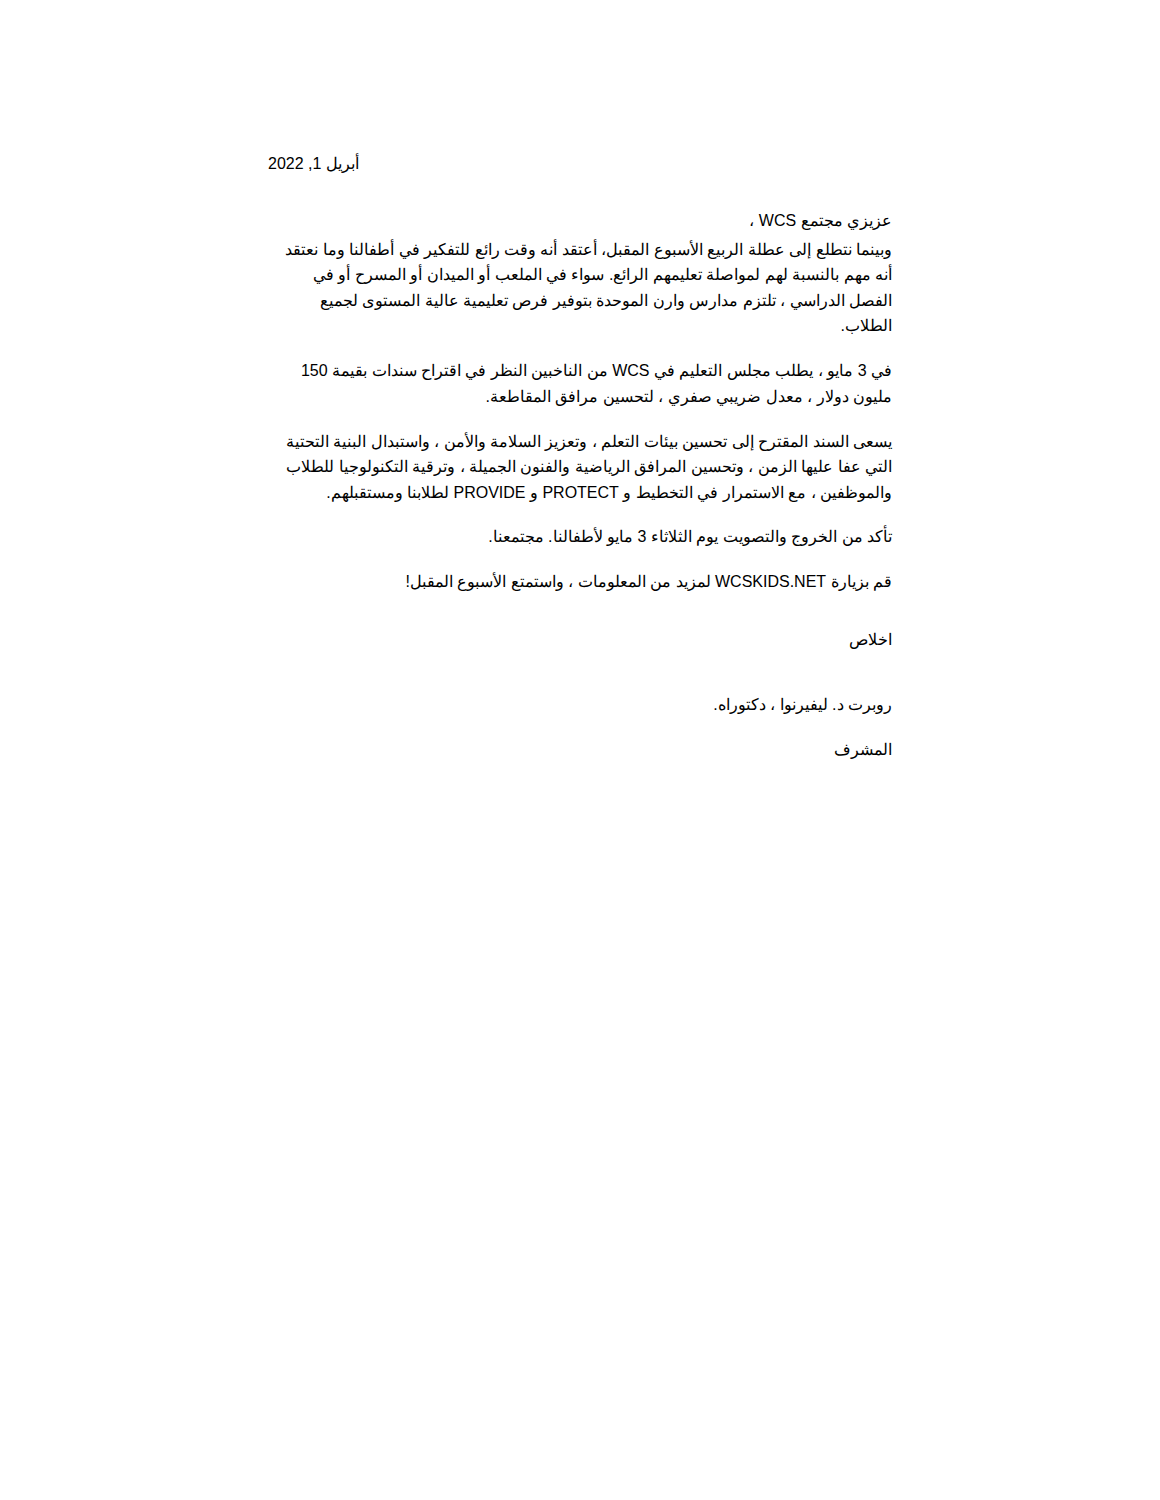أبريل 1, 2022
عزيزي مجتمع WCS ،
وبينما نتطلع إلى عطلة الربيع الأسبوع المقبل، أعتقد أنه وقت رائع للتفكير في أطفالنا وما نعتقد أنه مهم بالنسبة لهم لمواصلة تعليمهم الرائع. سواء في الملعب أو الميدان أو المسرح أو في الفصل الدراسي ، تلتزم مدارس وارن الموحدة بتوفير فرص تعليمية عالية المستوى لجميع الطلاب.
في 3 مايو ، يطلب مجلس التعليم في WCS من الناخبين النظر في اقتراح سندات بقيمة 150 مليون دولار ، معدل ضريبي صفري ، لتحسين مرافق المقاطعة.
يسعى السند المقترح إلى تحسين بيئات التعلم ، وتعزيز السلامة والأمن ، واستبدال البنية التحتية التي عفا عليها الزمن ، وتحسين المرافق الرياضية والفنون الجميلة ، وترقية التكنولوجيا للطلاب والموظفين ، مع الاستمرار في التخطيط و PROTECT و PROVIDE لطلابنا ومستقبلهم.
تأكد من الخروج والتصويت يوم الثلاثاء 3 مايو لأطفالنا. مجتمعنا.
قم بزيارة WCSKIDS.NET لمزيد من المعلومات ، واستمتع الأسبوع المقبل!
اخلاص
روبرت د. ليفيرنوا ، دكتوراه.
المشرف